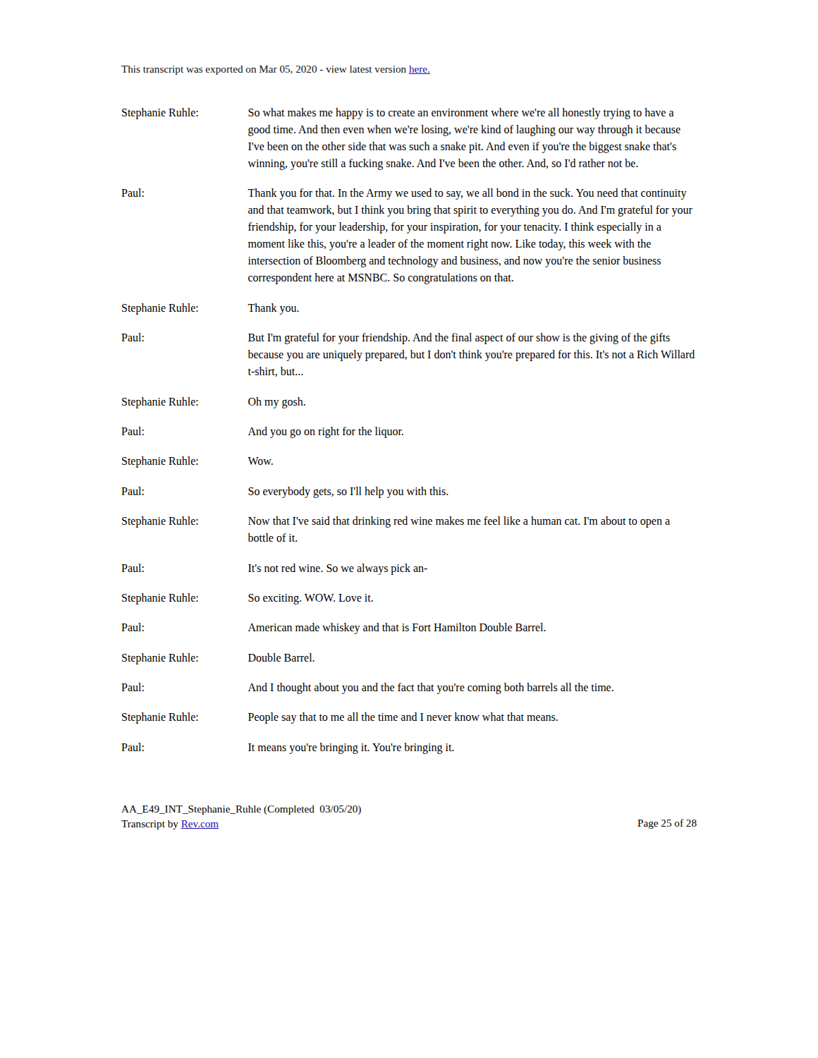This transcript was exported on Mar 05, 2020 - view latest version here.
| Stephanie Ruhle: | So what makes me happy is to create an environment where we're all honestly trying to have a good time. And then even when we're losing, we're kind of laughing our way through it because I've been on the other side that was such a snake pit. And even if you're the biggest snake that's winning, you're still a fucking snake. And I've been the other. And, so I'd rather not be. |
| Paul: | Thank you for that. In the Army we used to say, we all bond in the suck. You need that continuity and that teamwork, but I think you bring that spirit to everything you do. And I'm grateful for your friendship, for your leadership, for your inspiration, for your tenacity. I think especially in a moment like this, you're a leader of the moment right now. Like today, this week with the intersection of Bloomberg and technology and business, and now you're the senior business correspondent here at MSNBC. So congratulations on that. |
| Stephanie Ruhle: | Thank you. |
| Paul: | But I'm grateful for your friendship. And the final aspect of our show is the giving of the gifts because you are uniquely prepared, but I don't think you're prepared for this. It's not a Rich Willard t-shirt, but... |
| Stephanie Ruhle: | Oh my gosh. |
| Paul: | And you go on right for the liquor. |
| Stephanie Ruhle: | Wow. |
| Paul: | So everybody gets, so I'll help you with this. |
| Stephanie Ruhle: | Now that I've said that drinking red wine makes me feel like a human cat. I'm about to open a bottle of it. |
| Paul: | It's not red wine. So we always pick an- |
| Stephanie Ruhle: | So exciting. WOW. Love it. |
| Paul: | American made whiskey and that is Fort Hamilton Double Barrel. |
| Stephanie Ruhle: | Double Barrel. |
| Paul: | And I thought about you and the fact that you're coming both barrels all the time. |
| Stephanie Ruhle: | People say that to me all the time and I never know what that means. |
| Paul: | It means you're bringing it. You're bringing it. |
AA_E49_INT_Stephanie_Ruhle (Completed 03/05/20)
Transcript by Rev.com
Page 25 of 28